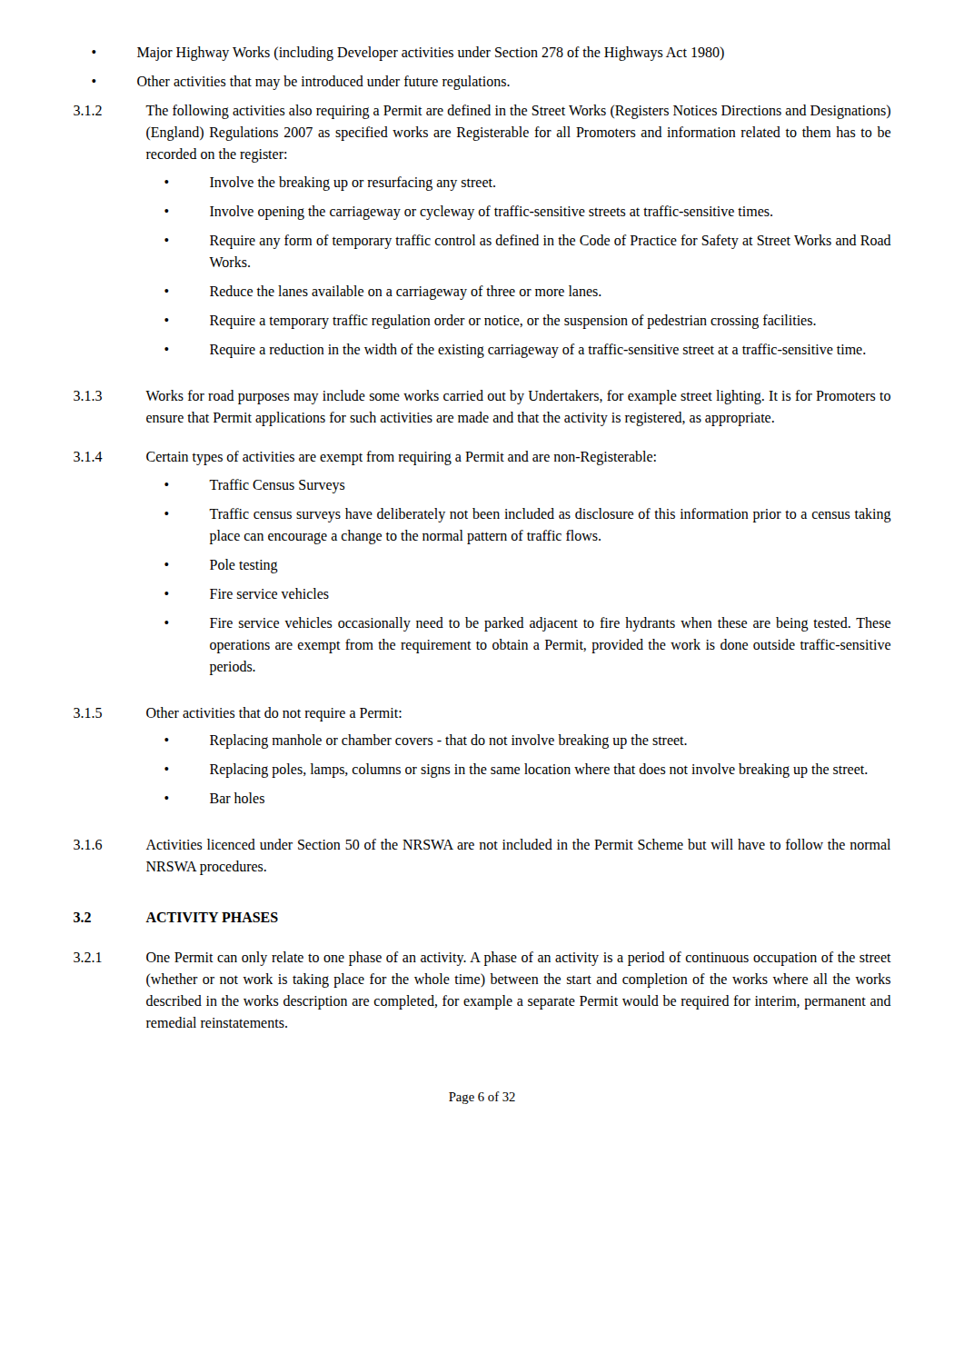Major Highway Works (including Developer activities under Section 278 of the Highways Act 1980)
Other activities that may be introduced under future regulations.
3.1.2
The following activities also requiring a Permit are defined in the Street Works (Registers Notices Directions and Designations) (England) Regulations 2007 as specified works are Registerable for all Promoters and information related to them has to be recorded on the register:
Involve the breaking up or resurfacing any street.
Involve opening the carriageway or cycleway of traffic-sensitive streets at traffic-sensitive times.
Require any form of temporary traffic control as defined in the Code of Practice for Safety at Street Works and Road Works.
Reduce the lanes available on a carriageway of three or more lanes.
Require a temporary traffic regulation order or notice, or the suspension of pedestrian crossing facilities.
Require a reduction in the width of the existing carriageway of a traffic-sensitive street at a traffic-sensitive time.
3.1.3
Works for road purposes may include some works carried out by Undertakers, for example street lighting. It is for Promoters to ensure that Permit applications for such activities are made and that the activity is registered, as appropriate.
3.1.4
Certain types of activities are exempt from requiring a Permit and are non-Registerable:
Traffic Census Surveys
Traffic census surveys have deliberately not been included as disclosure of this information prior to a census taking place can encourage a change to the normal pattern of traffic flows.
Pole testing
Fire service vehicles
Fire service vehicles occasionally need to be parked adjacent to fire hydrants when these are being tested. These operations are exempt from the requirement to obtain a Permit, provided the work is done outside traffic-sensitive periods.
3.1.5
Other activities that do not require a Permit:
Replacing manhole or chamber covers - that do not involve breaking up the street.
Replacing poles, lamps, columns or signs in the same location where that does not involve breaking up the street.
Bar holes
3.1.6
Activities licenced under Section 50 of the NRSWA are not included in the Permit Scheme but will have to follow the normal NRSWA procedures.
3.2
ACTIVITY PHASES
3.2.1
One Permit can only relate to one phase of an activity. A phase of an activity is a period of continuous occupation of the street (whether or not work is taking place for the whole time) between the start and completion of the works where all the works described in the works description are completed, for example a separate Permit would be required for interim, permanent and remedial reinstatements.
Page 6 of 32